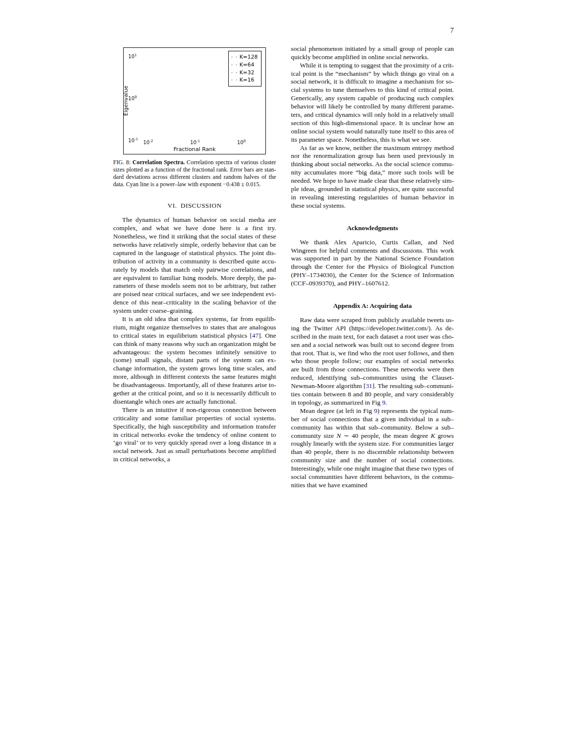7
· ·K=128
· ·K=64
· ·K=32
· ·K=16
Eigenvalue
Fractional Rank
101
100
10-1
10-2
10-1
100
FIG. 8: Correlation Spectra. Correlation spectra of various cluster sizes plotted as a function of the fractional rank. Error bars are standard deviations across different clusters and random halves of the data. Cyan line is a power–law with exponent −0.438 ± 0.015.
VI. DISCUSSION
The dynamics of human behavior on social media are complex, and what we have done here is a first try. Nonetheless, we find it striking that the social states of these networks have relatively simple, orderly behavior that can be captured in the language of statistical physics. The joint distribution of activity in a community is described quite accurately by models that match only pairwise correlations, and are equivalent to familiar Ising models. More deeply, the parameters of these models seem not to be arbitrary, but rather are poised near critical surfaces, and we see independent evidence of this near–criticality in the scaling behavior of the system under coarse–graining.
It is an old idea that complex systems, far from equilibrium, might organize themselves to states that are analogous to critical states in equilibrium statistical physics [47]. One can think of many reasons why such an organization might be advantageous: the system becomes infinitely sensitive to (some) small signals, distant parts of the system can exchange information, the system grows long time scales, and more, although in different contexts the same features might be disadvantageous. Importantly, all of these features arise together at the critical point, and so it is necessarily difficult to disentangle which ones are actually functional.
There is an intuitive if non-rigorous connection between criticality and some familiar properties of social systems. Specifically, the high susceptibility and information transfer in critical networks evoke the tendency of online content to ‘go viral’ or to very quickly spread over a long distance in a social network. Just as small perturbations become amplified in critical networks, a
social phenomenon initiated by a small group of people can quickly become amplified in online social networks.
While it is tempting to suggest that the proximity of a critical point is the “mechanism” by which things go viral on a social network, it is difficult to imagine a mechanism for social systems to tune themselves to this kind of critical point. Generically, any system capable of producing such complex behavior will likely be controlled by many different parameters, and critical dynamics will only hold in a relatively small section of this high-dimensional space. It is unclear how an online social system would naturally tune itself to this area of its parameter space. Nonetheless, this is what we see.
As far as we know, neither the maximum entropy method nor the renormalization group has been used previously in thinking about social networks. As the social science community accumulates more “big data,” more such tools will be needed. We hope to have made clear that these relatively simple ideas, grounded in statistical physics, are quite successful in revealing interesting regularities of human behavior in these social systems.
Acknowledgments
We thank Alex Aparicio, Curtis Callan, and Ned Wingreen for helpful comments and discussions. This work was supported in part by the National Science Foundation through the Center for the Physics of Biological Function (PHY–1734030), the Center for the Science of Information (CCF–0939370), and PHY–1607612.
Appendix A: Acquiring data
Raw data were scraped from publicly available tweets using the Twitter API (https://developer.twitter.com/). As described in the main text, for each dataset a root user was chosen and a social network was built out to second degree from that root. That is, we find who the root user follows, and then who those people follow; our examples of social networks are built from those connections. These networks were then reduced, identifying sub–communities using the Clauset-Newman-Moore algorithm [31]. The resulting sub–communities contain between 8 and 80 people, and vary considerably in topology, as summarized in Fig 9.
Mean degree (at left in Fig 9) represents the typical number of social connections that a given individual in a sub–community has within that sub–community. Below a sub–community size N ∼ 40 people, the mean degree K grows roughly linearly with the system size. For communities larger than 40 people, there is no discernible relationship between community size and the number of social connections. Interestingly, while one might imagine that these two types of social communities have different behaviors, in the communities that we have examined